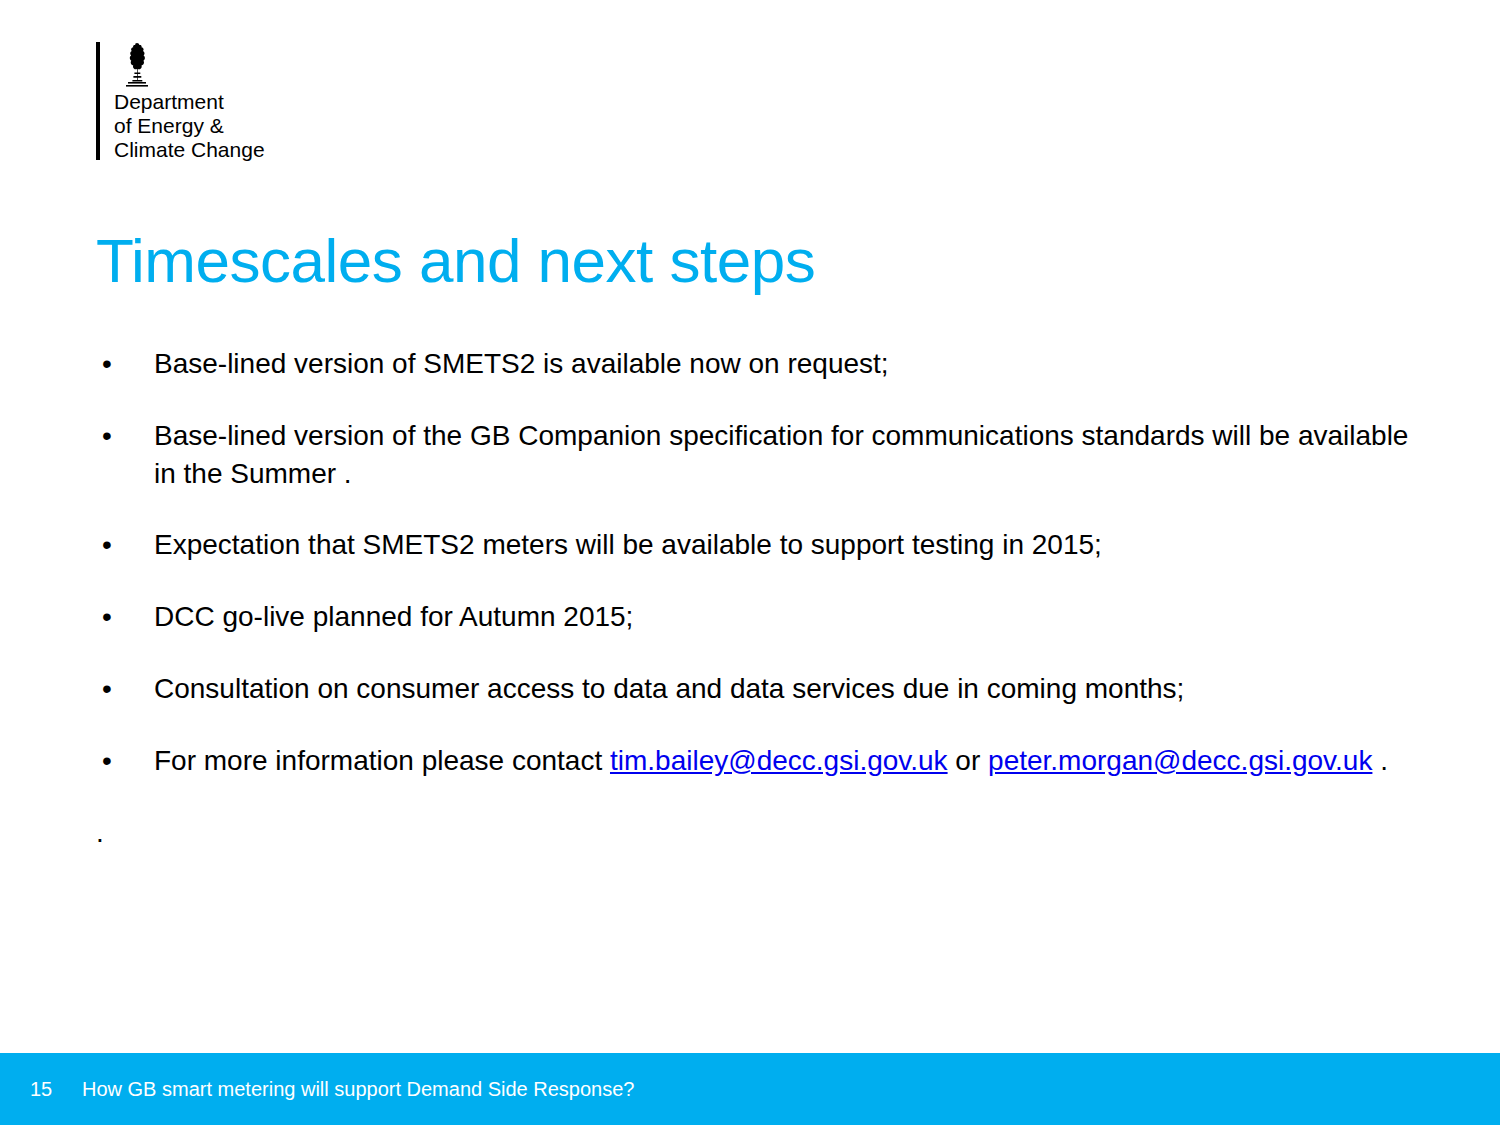Department
of Energy &
Climate Change
Timescales and next steps
Base-lined version of SMETS2 is available now on request;
Base-lined version of the GB Companion specification for communications standards will be available in the Summer .
Expectation that SMETS2 meters will be available to support testing in 2015;
DCC go-live planned for Autumn 2015;
Consultation on consumer access to data and data services due in coming months;
For more information please contact tim.bailey@decc.gsi.gov.uk or peter.morgan@decc.gsi.gov.uk .
.
15 How GB smart metering will support Demand Side Response?